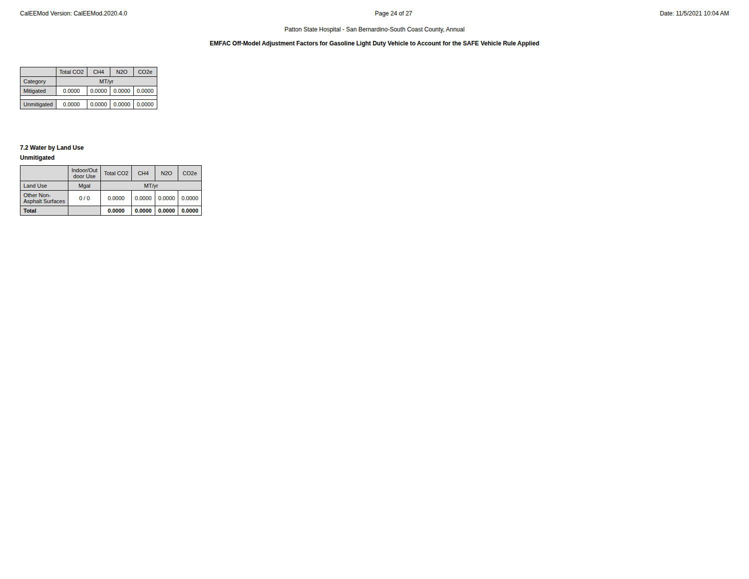CalEEMod Version: CalEEMod.2020.4.0
Page 24 of 27
Date: 11/5/2021 10:04 AM
Patton State Hospital - San Bernardino-South Coast County, Annual
EMFAC Off-Model Adjustment Factors for Gasoline Light Duty Vehicle to Account for the SAFE Vehicle Rule Applied
| | Total CO2 | CH4 | N2O | CO2e |
| --- | --- | --- | --- | --- |
| Category | MT/yr |
| Mitigated | 0.0000 | 0.0000 | 0.0000 | 0.0000 |
| Unmitigated | 0.0000 | 0.0000 | 0.0000 | 0.0000 |
7.2 Water by Land Use
Unmitigated
| | Indoor/Out door Use | Total CO2 | CH4 | N2O | CO2e |
| --- | --- | --- | --- | --- | --- |
| Land Use | Mgal | MT/yr |
| Other Non- Asphalt Surfaces | 0 / 0 | 0.0000 | 0.0000 | 0.0000 | 0.0000 |
| Total | | 0.0000 | 0.0000 | 0.0000 | 0.0000 |